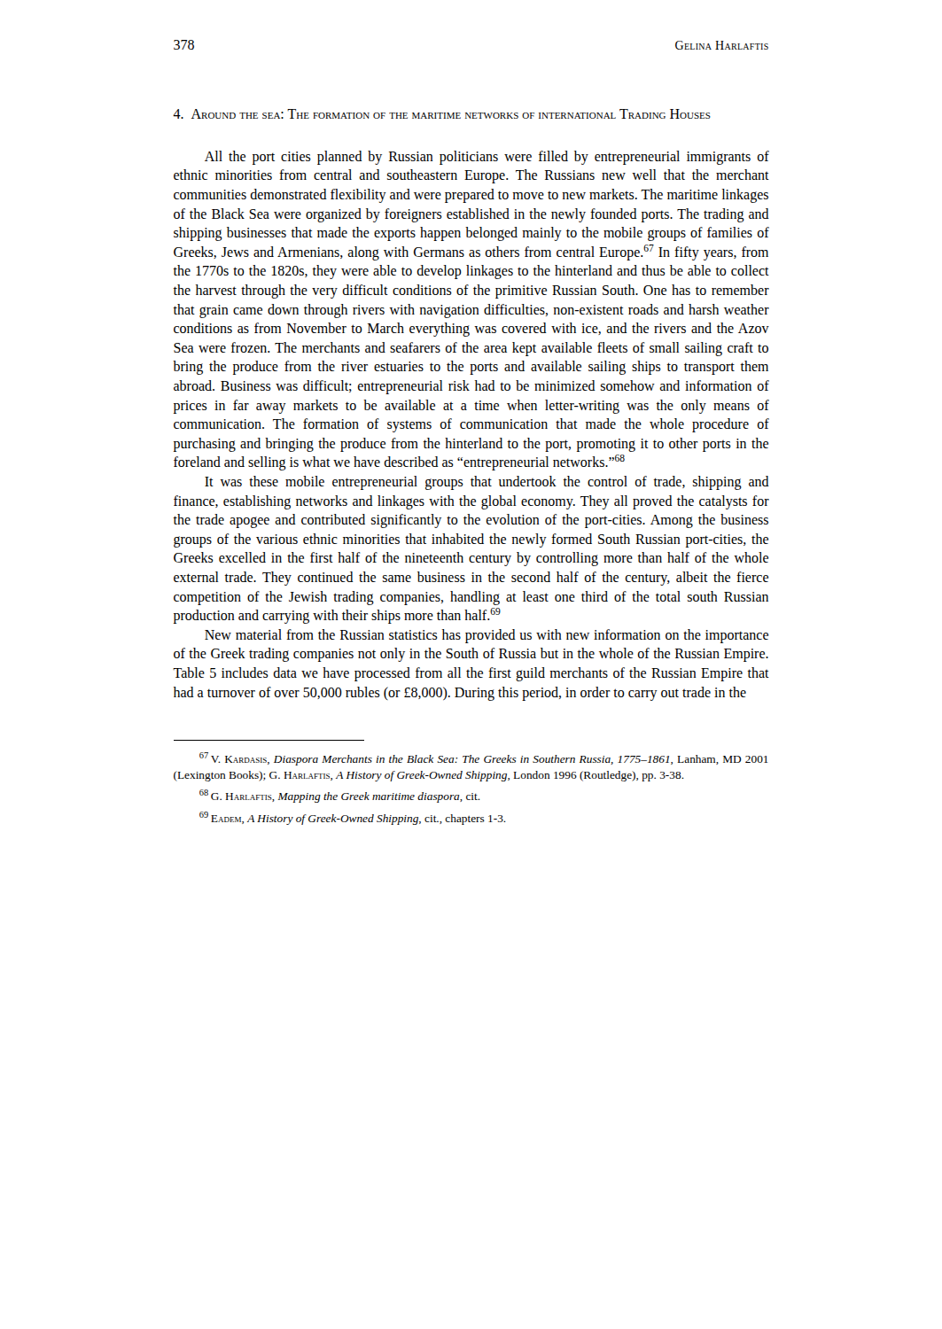378 Gelina Harlaftis
4. Around the sea: The formation of the maritime networks of international Trading Houses
All the port cities planned by Russian politicians were filled by entrepreneurial immigrants of ethnic minorities from central and southeastern Europe. The Russians new well that the merchant communities demonstrated flexibility and were prepared to move to new markets. The maritime linkages of the Black Sea were organized by foreigners established in the newly founded ports. The trading and shipping businesses that made the exports happen belonged mainly to the mobile groups of families of Greeks, Jews and Armenians, along with Germans as others from central Europe.67 In fifty years, from the 1770s to the 1820s, they were able to develop linkages to the hinterland and thus be able to collect the harvest through the very difficult conditions of the primitive Russian South. One has to remember that grain came down through rivers with navigation difficulties, non-existent roads and harsh weather conditions as from November to March everything was covered with ice, and the rivers and the Azov Sea were frozen. The merchants and seafarers of the area kept available fleets of small sailing craft to bring the produce from the river estuaries to the ports and available sailing ships to transport them abroad. Business was difficult; entrepreneurial risk had to be minimized somehow and information of prices in far away markets to be available at a time when letter-writing was the only means of communication. The formation of systems of communication that made the whole procedure of purchasing and bringing the produce from the hinterland to the port, promoting it to other ports in the foreland and selling is what we have described as “entrepreneurial networks.”68
It was these mobile entrepreneurial groups that undertook the control of trade, shipping and finance, establishing networks and linkages with the global economy. They all proved the catalysts for the trade apogee and contributed significantly to the evolution of the port-cities. Among the business groups of the various ethnic minorities that inhabited the newly formed South Russian port-cities, the Greeks excelled in the first half of the nineteenth century by controlling more than half of the whole external trade. They continued the same business in the second half of the century, albeit the fierce competition of the Jewish trading companies, handling at least one third of the total south Russian production and carrying with their ships more than half.69
New material from the Russian statistics has provided us with new information on the importance of the Greek trading companies not only in the South of Russia but in the whole of the Russian Empire. Table 5 includes data we have processed from all the first guild merchants of the Russian Empire that had a turnover of over 50,000 rubles (or £8,000). During this period, in order to carry out trade in the
67 V. Kardasis, Diaspora Merchants in the Black Sea: The Greeks in Southern Russia, 1775–1861, Lanham, MD 2001 (Lexington Books); G. Harlaftis, A History of Greek-Owned Shipping, London 1996 (Routledge), pp. 3-38.
68 G. Harlaftis, Mapping the Greek maritime diaspora, cit.
69 Eadem, A History of Greek-Owned Shipping, cit., chapters 1-3.